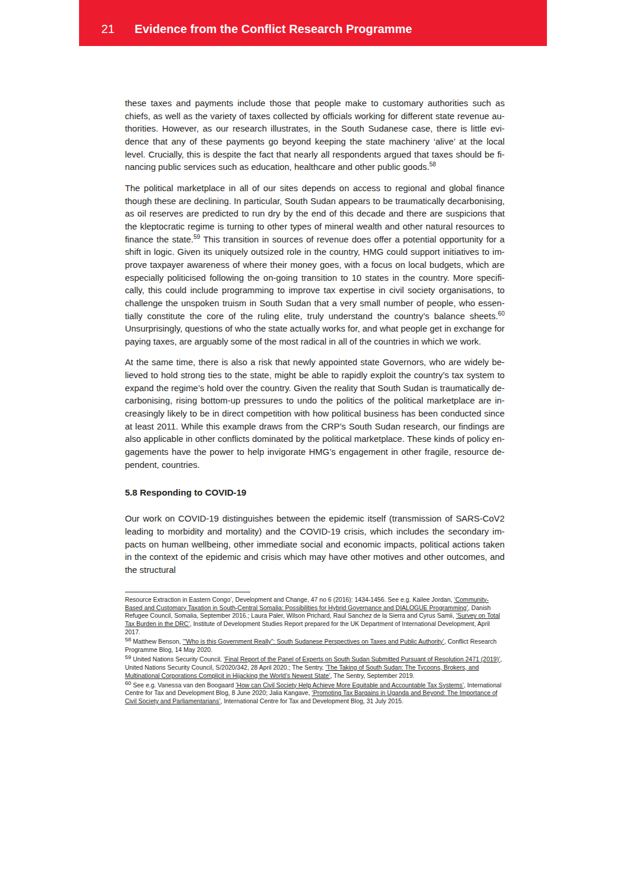21 Evidence from the Conflict Research Programme
these taxes and payments include those that people make to customary authorities such as chiefs, as well as the variety of taxes collected by officials working for different state revenue authorities. However, as our research illustrates, in the South Sudanese case, there is little evidence that any of these payments go beyond keeping the state machinery ‘alive’ at the local level. Crucially, this is despite the fact that nearly all respondents argued that taxes should be financing public services such as education, healthcare and other public goods.58
The political marketplace in all of our sites depends on access to regional and global finance though these are declining. In particular, South Sudan appears to be traumatically decarbonising, as oil reserves are predicted to run dry by the end of this decade and there are suspicions that the kleptocratic regime is turning to other types of mineral wealth and other natural resources to finance the state.59 This transition in sources of revenue does offer a potential opportunity for a shift in logic. Given its uniquely outsized role in the country, HMG could support initiatives to improve taxpayer awareness of where their money goes, with a focus on local budgets, which are especially politicised following the on-going transition to 10 states in the country. More specifically, this could include programming to improve tax expertise in civil society organisations, to challenge the unspoken truism in South Sudan that a very small number of people, who essentially constitute the core of the ruling elite, truly understand the country’s balance sheets.60 Unsurprisingly, questions of who the state actually works for, and what people get in exchange for paying taxes, are arguably some of the most radical in all of the countries in which we work.
At the same time, there is also a risk that newly appointed state Governors, who are widely believed to hold strong ties to the state, might be able to rapidly exploit the country’s tax system to expand the regime’s hold over the country. Given the reality that South Sudan is traumatically decarbonising, rising bottom-up pressures to undo the politics of the political marketplace are increasingly likely to be in direct competition with how political business has been conducted since at least 2011. While this example draws from the CRP’s South Sudan research, our findings are also applicable in other conflicts dominated by the political marketplace. These kinds of policy engagements have the power to help invigorate HMG’s engagement in other fragile, resource dependent, countries.
5.8 Responding to COVID-19
Our work on COVID-19 distinguishes between the epidemic itself (transmission of SARS-CoV2 leading to morbidity and mortality) and the COVID-19 crisis, which includes the secondary impacts on human wellbeing, other immediate social and economic impacts, political actions taken in the context of the epidemic and crisis which may have other motives and other outcomes, and the structural
Resource Extraction in Eastern Congo’, Development and Change, 47 no 6 (2016): 1434-1456. See e.g. Kailee Jordan, ‘Community-Based and Customary Taxation in South-Central Somalia: Possibilities for Hybrid Governance and DIALOGUE Programming’, Danish Refugee Council, Somalia, September 2016.; Laura Paler, Wilson Prichard, Raul Sanchez de la Sierra and Cyrus Samii, ‘Survey on Total Tax Burden in the DRC’, Institute of Development Studies Report prepared for the UK Department of International Development, April 2017.
58 Matthew Benson, ‘“Who is this Government Really”: South Sudanese Perspectives on Taxes and Public Authority’, Conflict Research Programme Blog, 14 May 2020.
59 United Nations Security Council, ‘Final Report of the Panel of Experts on South Sudan Submitted Pursuant of Resolution 2471 (2019)’, United Nations Security Council, S/2020/342, 28 April 2020.; The Sentry, ‘The Taking of South Sudan: The Tycoons, Brokers, and Multinational Corporations Complicit in Hijacking the World’s Newest State’, The Sentry, September 2019.
60 See e.g. Vanessa van den Boogaard ‘How can Civil Society Help Achieve More Equitable and Accountable Tax Systems’, International Centre for Tax and Development Blog, 8 June 2020; Jalia Kangave, ‘Promoting Tax Bargains in Uganda and Beyond: The Importance of Civil Society and Parliamentarians’, International Centre for Tax and Development Blog, 31 July 2015.